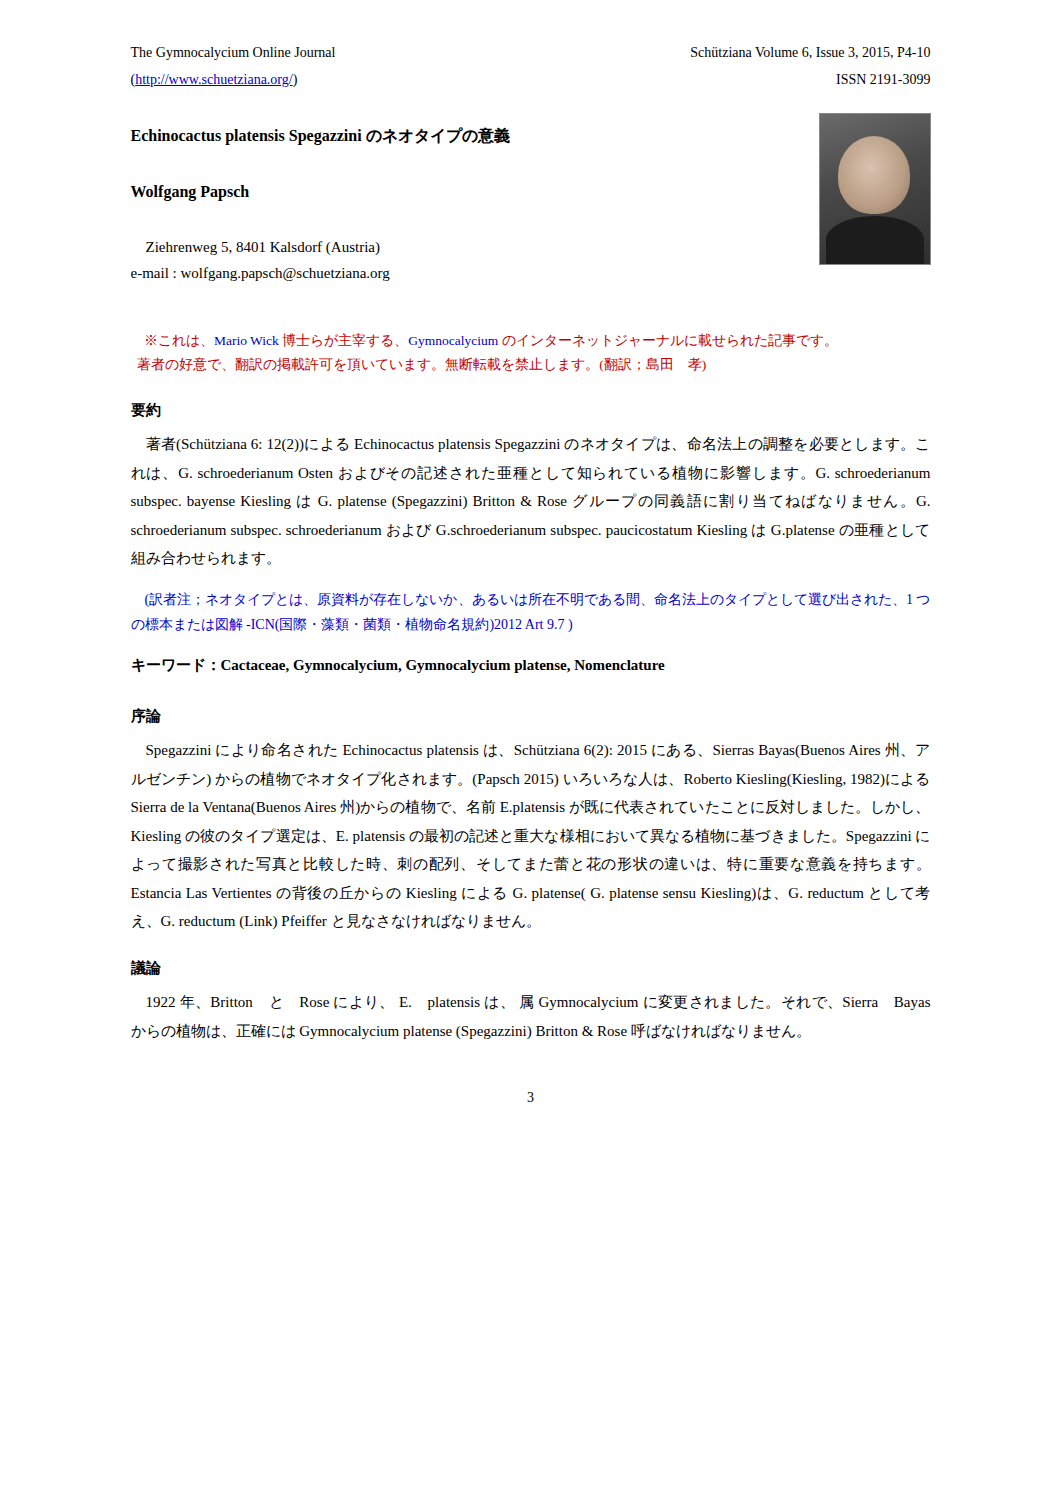The Gymnocalycium Online Journal
(http://www.schuetziana.org/)
Schütziana Volume 6, Issue 3, 2015, P4-10
ISSN 2191-3099
Echinocactus platensis Spegazzini のネオタイプの意義
Wolfgang Papsch
Ziehrenweg 5, 8401 Kalsdorf (Austria)
e-mail : wolfgang.papsch@schuetziana.org
※これは、Mario Wick 博士らが主宰する、Gymnocalycium のインターネットジャーナルに載せられた記事です。
著者の好意で、翻訳の掲載許可を頂いています。無断転載を禁止します。(翻訳；島田　孝)
要約
著者(Schütziana 6: 12(2))による Echinocactus platensis Spegazzini のネオタイプは、命名法上の調整を必要とします。これは、G. schroederianum Osten およびその記述された亜種として知られている植物に影響します。G. schroederianum subspec. bayense Kiesling は G. platense (Spegazzini) Britton & Rose グループの同義語に割り当てねばなりません。G. schroederianum subspec. schroederianum および G.schroederianum subspec. paucicostatum Kiesling は G.platense の亜種として組み合わせられます。
(訳者注；ネオタイプとは、原資料が存在しないか、あるいは所在不明である間、命名法上のタイプとして選び出された、1 つの標本または図解 -ICN(国際・藻類・菌類・植物命名規約)2012 Art 9.7 )
キーワード：Cactaceae, Gymnocalycium, Gymnocalycium platense, Nomenclature
序論
Spegazzini により命名された Echinocactus platensis は、Schütziana 6(2): 2015 にある、Sierras Bayas(Buenos Aires 州、アルゼンチン) からの植物でネオタイプ化されます。(Papsch 2015) いろいろな人は、Roberto Kiesling(Kiesling, 1982)による Sierra de la Ventana(Buenos Aires 州)からの植物で、名前 E.platensis が既に代表されていたことに反対しました。しかし、Kiesling の彼のタイプ選定は、E. platensis の最初の記述と重大な様相において異なる植物に基づきました。Spegazzini によって撮影された写真と比較した時、刺の配列、そしてまた蕾と花の形状の違いは、特に重要な意義を持ちます。Estancia Las Vertientes の背後の丘からの Kiesling による G. platense( G. platense sensu Kiesling)は、G. reductum として考え、G. reductum (Link) Pfeiffer と見なさなければなりません。
議論
1922 年、Britton　と　Rose により、 E.　platensis は、 属 Gymnocalycium に変更されました。それで、Sierra　Bayas からの植物は、正確には Gymnocalycium platense (Spegazzini) Britton & Rose 呼ばなければなりません。
3